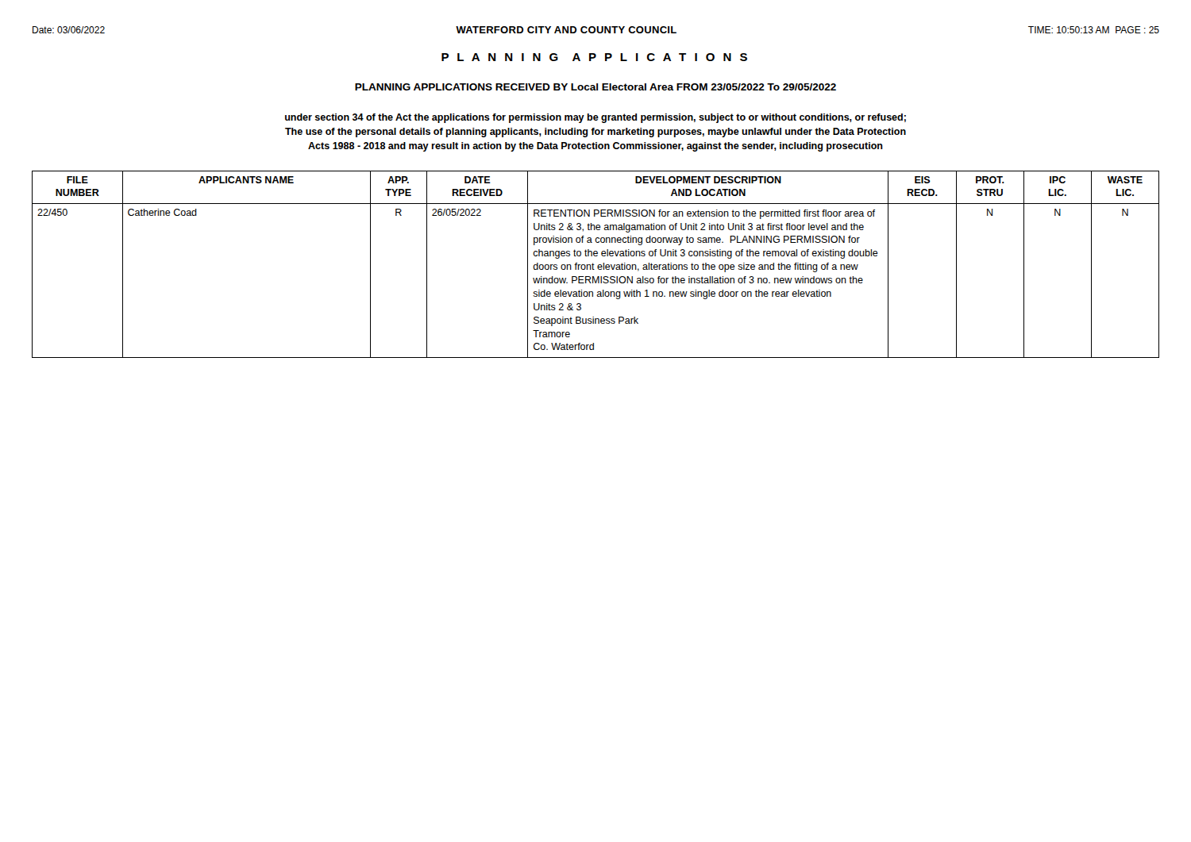Date: 03/06/2022
WATERFORD CITY AND COUNTY COUNCIL
TIME: 10:50:13 AM PAGE : 25
P L A N N I N G A P P L I C A T I O N S
PLANNING APPLICATIONS RECEIVED BY Local Electoral Area FROM 23/05/2022 To 29/05/2022
under section 34 of the Act the applications for permission may be granted permission, subject to or without conditions, or refused;
The use of the personal details of planning applicants, including for marketing purposes, maybe unlawful under the Data Protection
Acts 1988 - 2018 and may result in action by the Data Protection Commissioner, against the sender, including prosecution
| FILE NUMBER | APPLICANTS NAME | APP. TYPE | DATE RECEIVED | DEVELOPMENT DESCRIPTION AND LOCATION | EIS RECD. | PROT. STRU | IPC LIC. | WASTE LIC. |
| --- | --- | --- | --- | --- | --- | --- | --- | --- |
| 22/450 | Catherine Coad | R | 26/05/2022 | RETENTION PERMISSION for an extension to the permitted first floor area of Units 2 & 3, the amalgamation of Unit 2 into Unit 3 at first floor level and the provision of a connecting doorway to same. PLANNING PERMISSION for changes to the elevations of Unit 3 consisting of the removal of existing double doors on front elevation, alterations to the ope size and the fitting of a new window. PERMISSION also for the installation of 3 no. new windows on the side elevation along with 1 no. new single door on the rear elevation Units 2 & 3 Seapoint Business Park Tramore Co. Waterford | | N | N | N |